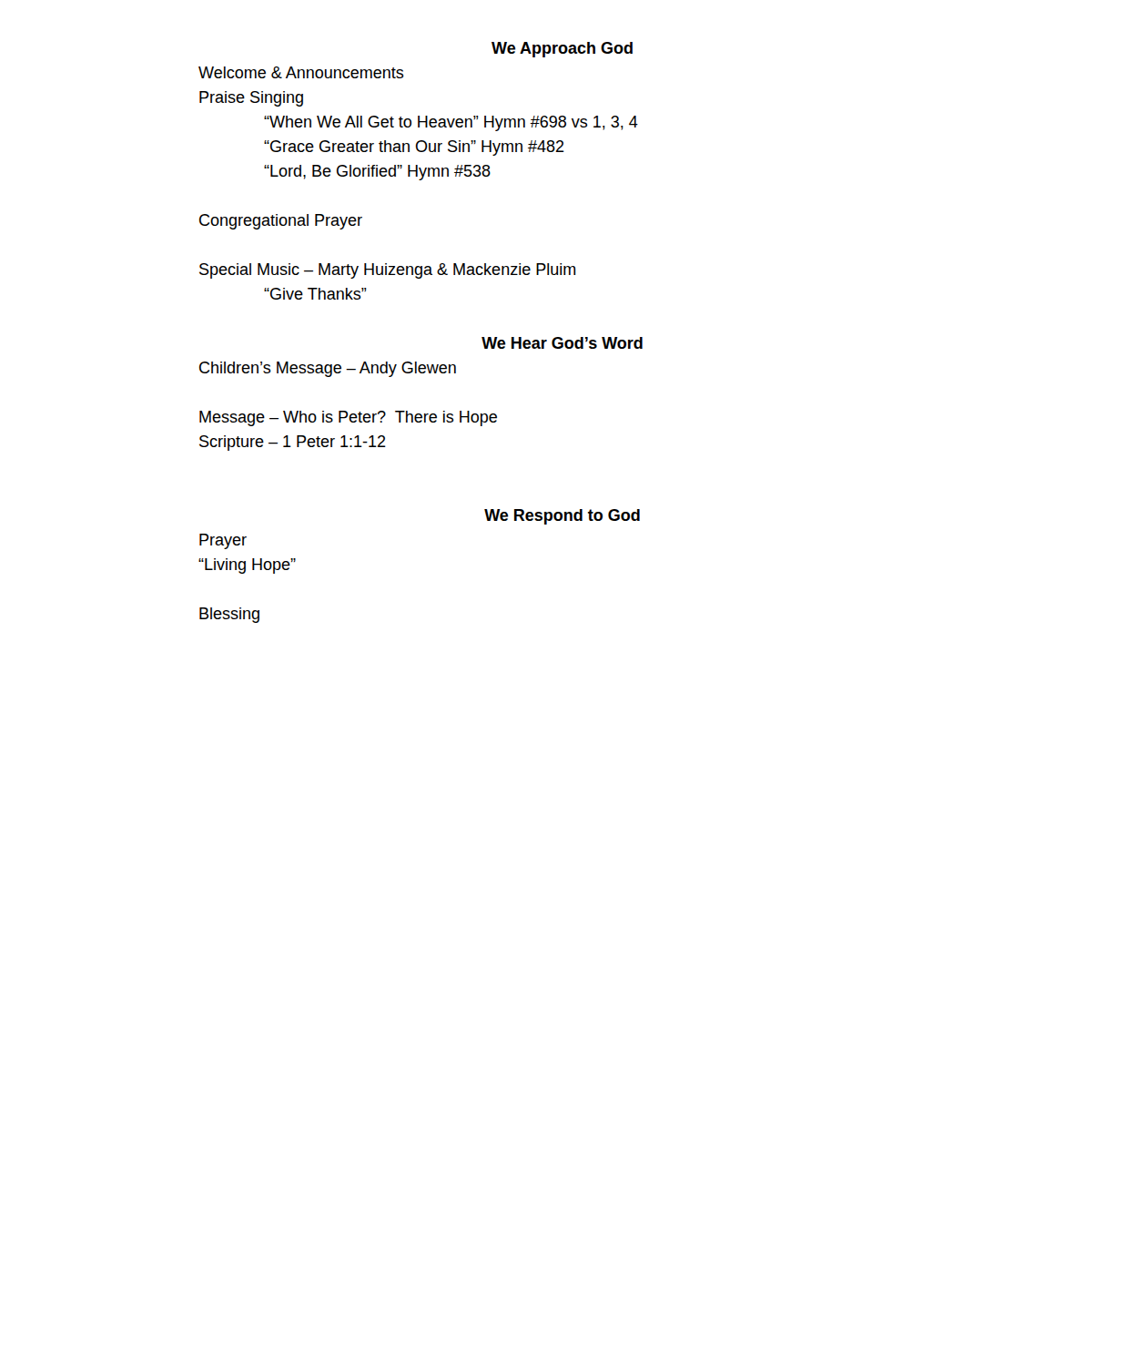We Approach God
Welcome & Announcements
Praise Singing
“When We All Get to Heaven” Hymn #698 vs 1, 3, 4
“Grace Greater than Our Sin” Hymn #482
“Lord, Be Glorified” Hymn #538
Congregational Prayer
Special Music – Marty Huizenga & Mackenzie Pluim
“Give Thanks”
We Hear God’s Word
Children’s Message – Andy Glewen
Message – Who is Peter? There is Hope
Scripture – 1 Peter 1:1-12
We Respond to God
Prayer
“Living Hope”
Blessing